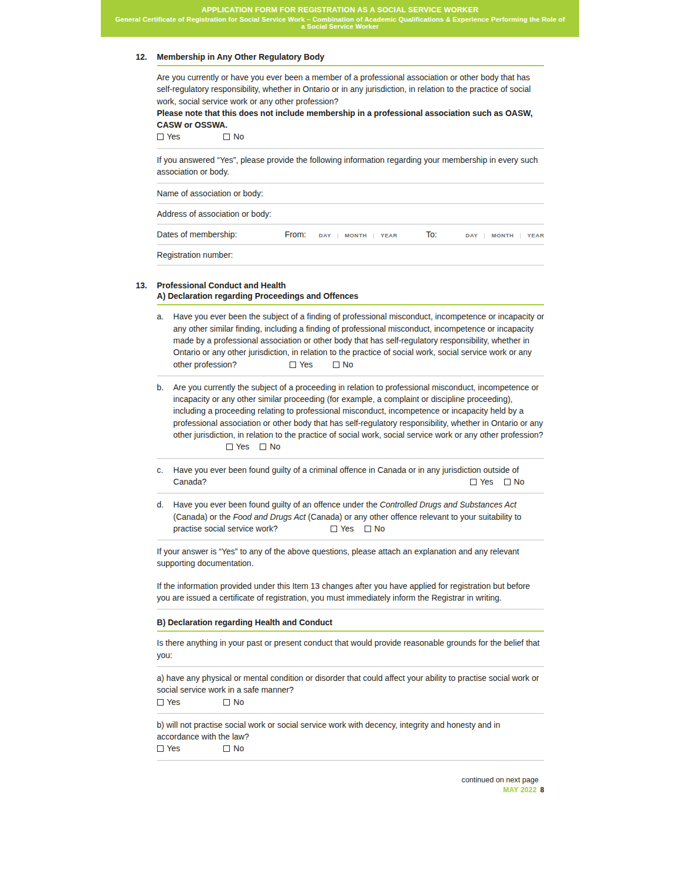Application Form for Registration as a Social Service Worker
General Certificate of Registration for Social Service Work – Combination of Academic Qualifications & Experience Performing the Role of a Social Service Worker
12.
Membership in Any Other Regulatory Body
Are you currently or have you ever been a member of a professional association or other body that has self-regulatory responsibility, whether in Ontario or in any jurisdiction, in relation to the practice of social work, social service work or any other profession?
Please note that this does not include membership in a professional association such as OASW, CASW or OSSWA.
Yes No
If you answered “Yes”, please provide the following information regarding your membership in every such association or body.
Name of association or body:
Address of association or body:
Dates of membership: From: DAY|MONTH|YEAR To: DAY|MONTH|YEAR
Registration number:
13.
Professional Conduct and Health A) Declaration regarding Proceedings and Offences
a.
Have you ever been the subject of a finding of professional misconduct, incompetence or incapacity or any other similar finding, including a finding of professional misconduct, incompetence or incapacity made by a professional association or other body that has self-regulatory responsibility, whether in Ontario or any other jurisdiction, in relation to the practice of social work, social service work or any other profession? Yes No
b.
Are you currently the subject of a proceeding in relation to professional misconduct, incompetence or incapacity or any other similar proceeding (for example, a complaint or discipline proceeding), including a proceeding relating to professional misconduct, incompetence or incapacity held by a professional association or other body that has self-regulatory responsibility, whether in Ontario or any other jurisdiction, in relation to the practice of social work, social service work or any other profession? Yes No
c.
Have you ever been found guilty of a criminal offence in Canada or in any jurisdiction outside of Canada? Yes No
d.
Have you ever been found guilty of an offence under the Controlled Drugs and Substances Act (Canada) or the Food and Drugs Act (Canada) or any other offence relevant to your suitability to practise social service work? Yes No
If your answer is “Yes” to any of the above questions, please attach an explanation and any relevant supporting documentation.
If the information provided under this Item 13 changes after you have applied for registration but before you are issued a certificate of registration, you must immediately inform the Registrar in writing.
B) Declaration regarding Health and Conduct
Is there anything in your past or present conduct that would provide reasonable grounds for the belief that you:
a) have any physical or mental condition or disorder that could affect your ability to practise social work or social service work in a safe manner?
Yes No
b) will not practise social work or social service work with decency, integrity and honesty and in accordance with the law?
Yes No
continued on next page
MAY 20228